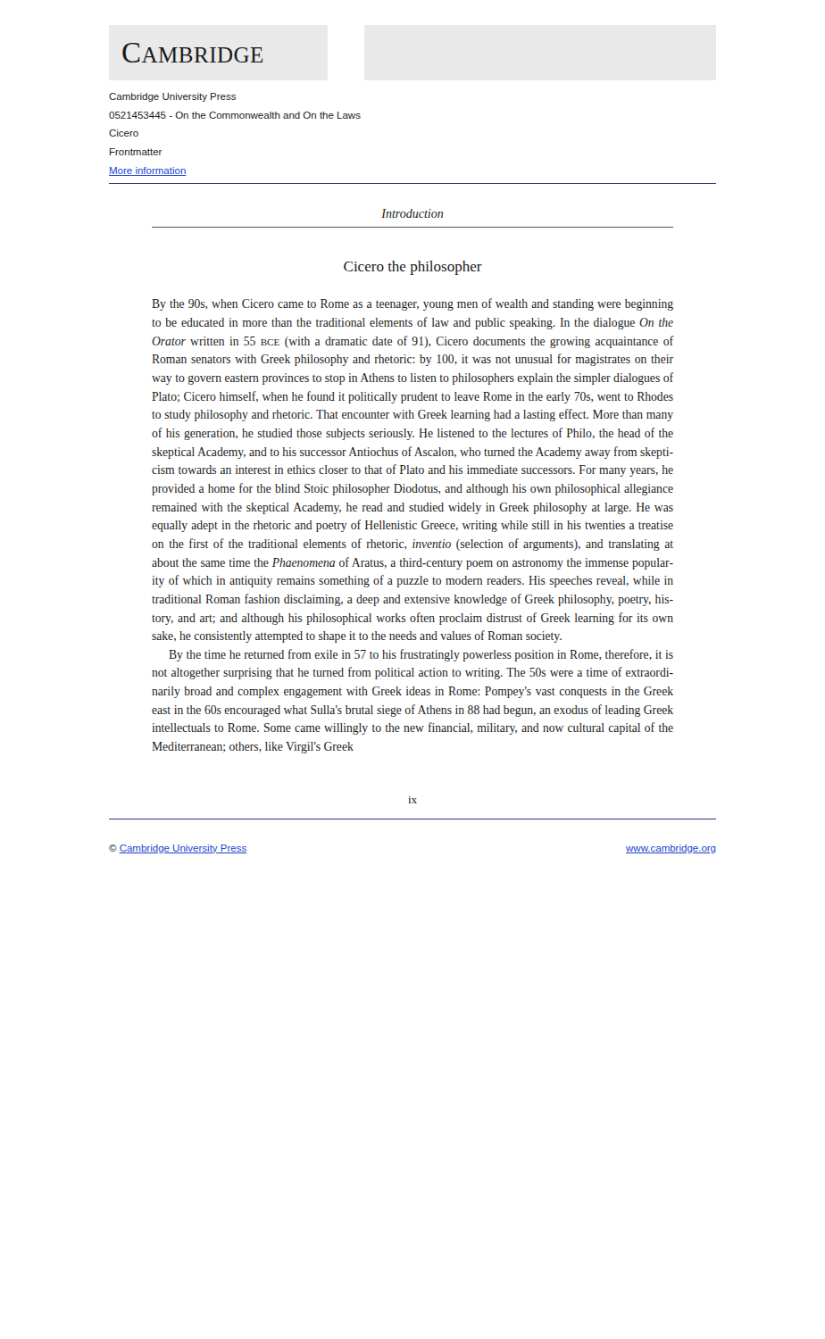CAMBRIDGE
Cambridge University Press
0521453445 - On the Commonwealth and On the Laws
Cicero
Frontmatter
More information
Introduction
Cicero the philosopher
By the 90s, when Cicero came to Rome as a teenager, young men of wealth and standing were beginning to be educated in more than the traditional elements of law and public speaking. In the dialogue On the Orator written in 55 BCE (with a dramatic date of 91), Cicero documents the growing acquaintance of Roman senators with Greek philosophy and rhetoric: by 100, it was not unusual for magistrates on their way to govern eastern provinces to stop in Athens to listen to philosophers explain the simpler dialogues of Plato; Cicero himself, when he found it politically prudent to leave Rome in the early 70s, went to Rhodes to study philosophy and rhetoric. That encounter with Greek learning had a lasting effect. More than many of his generation, he studied those subjects seriously. He listened to the lectures of Philo, the head of the skeptical Academy, and to his successor Antiochus of Ascalon, who turned the Academy away from skepticism towards an interest in ethics closer to that of Plato and his immediate successors. For many years, he provided a home for the blind Stoic philosopher Diodotus, and although his own philosophical allegiance remained with the skeptical Academy, he read and studied widely in Greek philosophy at large. He was equally adept in the rhetoric and poetry of Hellenistic Greece, writing while still in his twenties a treatise on the first of the traditional elements of rhetoric, inventio (selection of arguments), and translating at about the same time the Phaenomena of Aratus, a third-century poem on astronomy the immense popularity of which in antiquity remains something of a puzzle to modern readers. His speeches reveal, while in traditional Roman fashion disclaiming, a deep and extensive knowledge of Greek philosophy, poetry, history, and art; and although his philosophical works often proclaim distrust of Greek learning for its own sake, he consistently attempted to shape it to the needs and values of Roman society.
By the time he returned from exile in 57 to his frustratingly powerless position in Rome, therefore, it is not altogether surprising that he turned from political action to writing. The 50s were a time of extraordinarily broad and complex engagement with Greek ideas in Rome: Pompey's vast conquests in the Greek east in the 60s encouraged what Sulla's brutal siege of Athens in 88 had begun, an exodus of leading Greek intellectuals to Rome. Some came willingly to the new financial, military, and now cultural capital of the Mediterranean; others, like Virgil's Greek
ix
© Cambridge University Press
www.cambridge.org